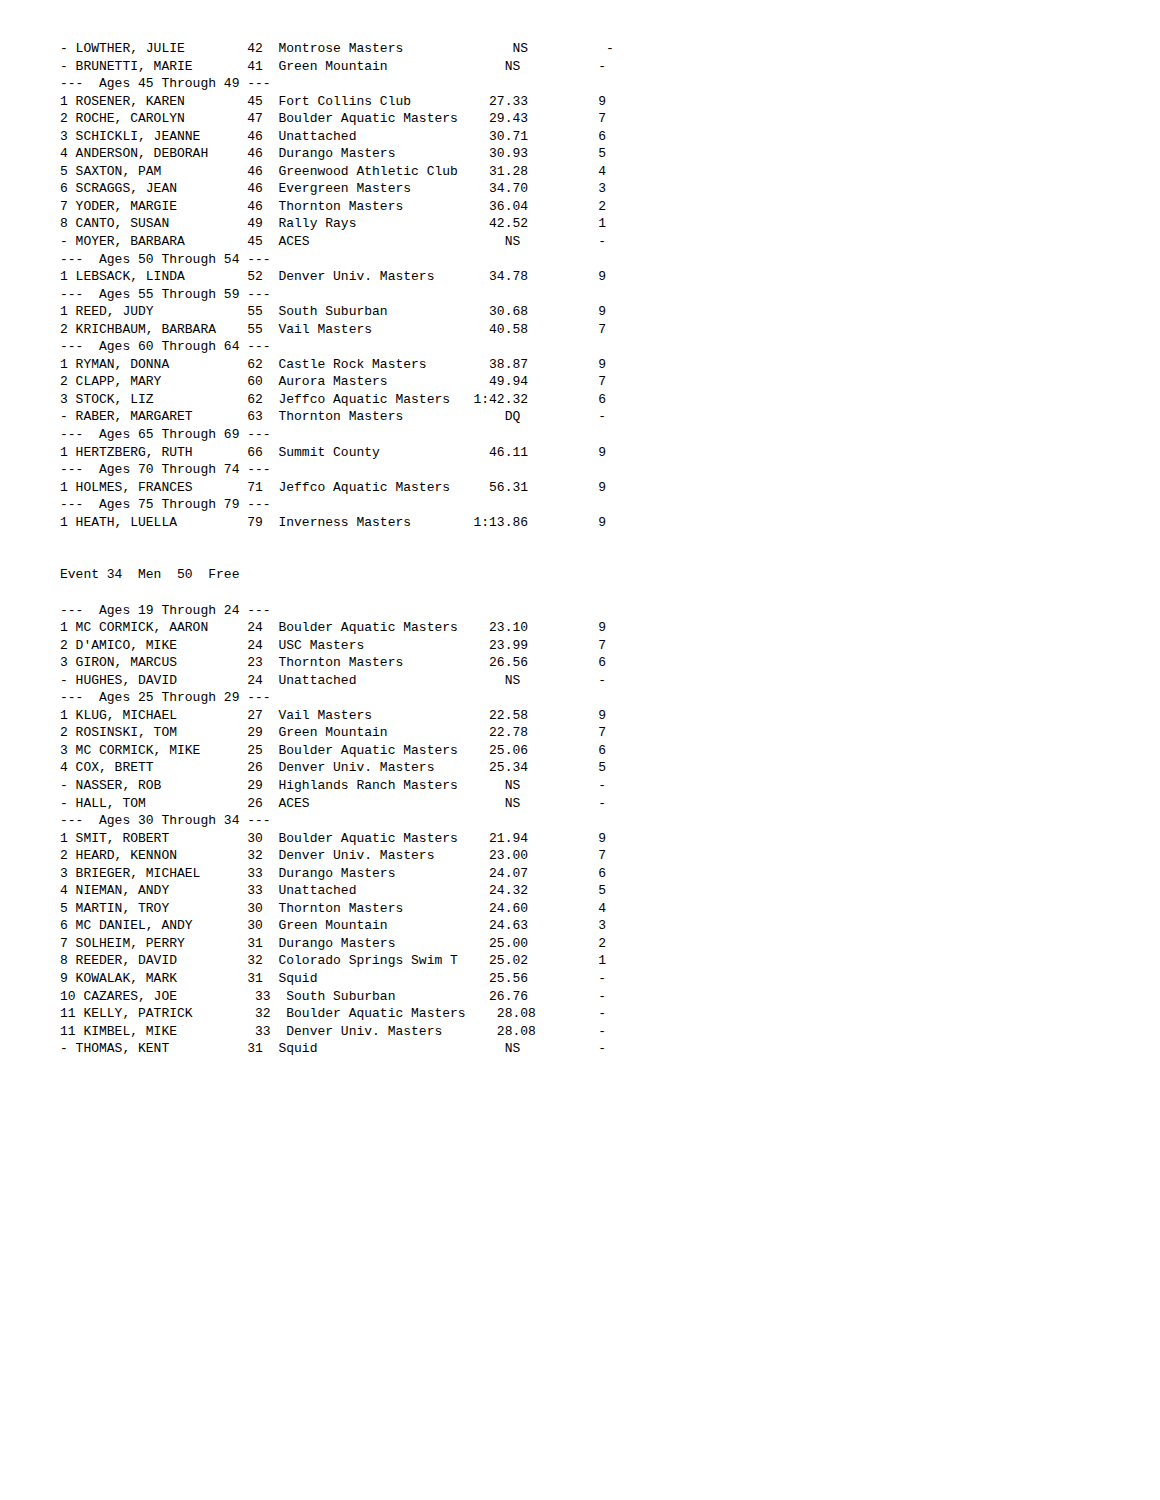- LOWTHER, JULIE        42  Montrose Masters              NS          -
- BRUNETTI, MARIE       41  Green Mountain               NS          -
---  Ages 45 Through 49 ---
1 ROSENER, KAREN        45  Fort Collins Club          27.33         9
2 ROCHE, CAROLYN        47  Boulder Aquatic Masters    29.43         7
3 SCHICKLI, JEANNE      46  Unattached                 30.71         6
4 ANDERSON, DEBORAH     46  Durango Masters            30.93         5
5 SAXTON, PAM           46  Greenwood Athletic Club    31.28         4
6 SCRAGGS, JEAN         46  Evergreen Masters          34.70         3
7 YODER, MARGIE         46  Thornton Masters           36.04         2
8 CANTO, SUSAN          49  Rally Rays                 42.52         1
- MOYER, BARBARA        45  ACES                         NS          -
---  Ages 50 Through 54 ---
1 LEBSACK, LINDA        52  Denver Univ. Masters       34.78         9
---  Ages 55 Through 59 ---
1 REED, JUDY            55  South Suburban             30.68         9
2 KRICHBAUM, BARBARA    55  Vail Masters               40.58         7
---  Ages 60 Through 64 ---
1 RYMAN, DONNA          62  Castle Rock Masters        38.87         9
2 CLAPP, MARY           60  Aurora Masters             49.94         7
3 STOCK, LIZ            62  Jeffco Aquatic Masters   1:42.32         6
- RABER, MARGARET       63  Thornton Masters             DQ          -
---  Ages 65 Through 69 ---
1 HERTZBERG, RUTH       66  Summit County              46.11         9
---  Ages 70 Through 74 ---
1 HOLMES, FRANCES       71  Jeffco Aquatic Masters     56.31         9
---  Ages 75 Through 79 ---
1 HEATH, LUELLA         79  Inverness Masters        1:13.86         9


Event 34  Men  50  Free

---  Ages 19 Through 24 ---
1 MC CORMICK, AARON     24  Boulder Aquatic Masters    23.10         9
2 D'AMICO, MIKE         24  USC Masters                23.99         7
3 GIRON, MARCUS         23  Thornton Masters           26.56         6
- HUGHES, DAVID         24  Unattached                   NS          -
---  Ages 25 Through 29 ---
1 KLUG, MICHAEL         27  Vail Masters               22.58         9
2 ROSINSKI, TOM         29  Green Mountain             22.78         7
3 MC CORMICK, MIKE      25  Boulder Aquatic Masters    25.06         6
4 COX, BRETT            26  Denver Univ. Masters       25.34         5
- NASSER, ROB           29  Highlands Ranch Masters      NS          -
- HALL, TOM             26  ACES                         NS          -
---  Ages 30 Through 34 ---
1 SMIT, ROBERT          30  Boulder Aquatic Masters    21.94         9
2 HEARD, KENNON         32  Denver Univ. Masters       23.00         7
3 BRIEGER, MICHAEL      33  Durango Masters            24.07         6
4 NIEMAN, ANDY          33  Unattached                 24.32         5
5 MARTIN, TROY          30  Thornton Masters           24.60         4
6 MC DANIEL, ANDY       30  Green Mountain             24.63         3
7 SOLHEIM, PERRY        31  Durango Masters            25.00         2
8 REEDER, DAVID         32  Colorado Springs Swim T    25.02         1
9 KOWALAK, MARK         31  Squid                      25.56         -
10 CAZARES, JOE          33  South Suburban            26.76         -
11 KELLY, PATRICK        32  Boulder Aquatic Masters    28.08        -
11 KIMBEL, MIKE          33  Denver Univ. Masters       28.08        -
- THOMAS, KENT          31  Squid                        NS          -